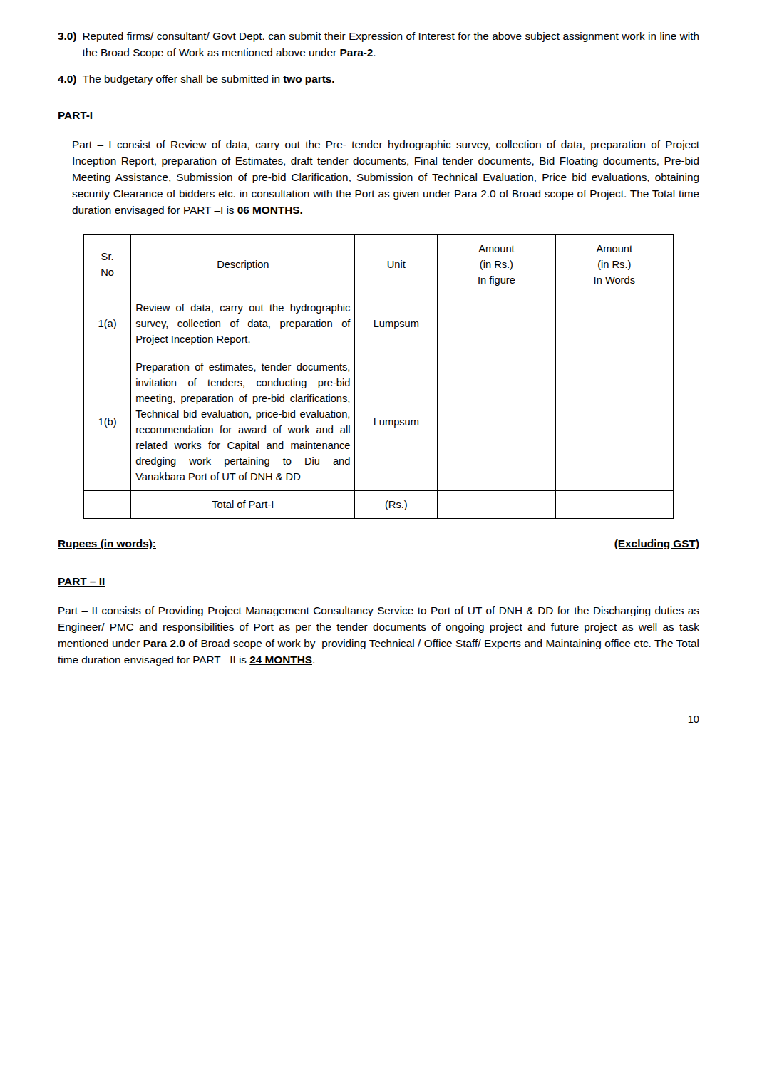3.0)
Reputed firms/ consultant/ Govt Dept. can submit their Expression of Interest for the above subject assignment work in line with the Broad Scope of Work as mentioned above under Para-2.
4.0)
The budgetary offer shall be submitted in two parts.
PART-I
Part – I consist of Review of data, carry out the Pre- tender hydrographic survey, collection of data, preparation of Project Inception Report, preparation of Estimates, draft tender documents, Final tender documents, Bid Floating documents, Pre-bid Meeting Assistance, Submission of pre-bid Clarification, Submission of Technical Evaluation, Price bid evaluations, obtaining security Clearance of bidders etc. in consultation with the Port as given under Para 2.0 of Broad scope of Project. The Total time duration envisaged for PART –I is 06 MONTHS.
| Sr. No | Description | Unit | Amount (in Rs.) In figure | Amount (in Rs.) In Words |
| --- | --- | --- | --- | --- |
| 1(a) | Review of data, carry out the hydrographic survey, collection of data, preparation of Project Inception Report. | Lumpsum | | |
| 1(b) | Preparation of estimates, tender documents, invitation of tenders, conducting pre-bid meeting, preparation of pre-bid clarifications, Technical bid evaluation, price-bid evaluation, recommendation for award of work and all related works for Capital and maintenance dredging work pertaining to Diu and Vanakbara Port of UT of DNH & DD | Lumpsum | | |
| | Total of Part-I | (Rs.) | | |
Rupees (in words): (Excluding GST)
PART – II
Part – II consists of Providing Project Management Consultancy Service to Port of UT of DNH & DD for the Discharging duties as Engineer/ PMC and responsibilities of Port as per the tender documents of ongoing project and future project as well as task mentioned under Para 2.0 of Broad scope of work by providing Technical / Office Staff/ Experts and Maintaining office etc. The Total time duration envisaged for PART –II is 24 MONTHS.
10